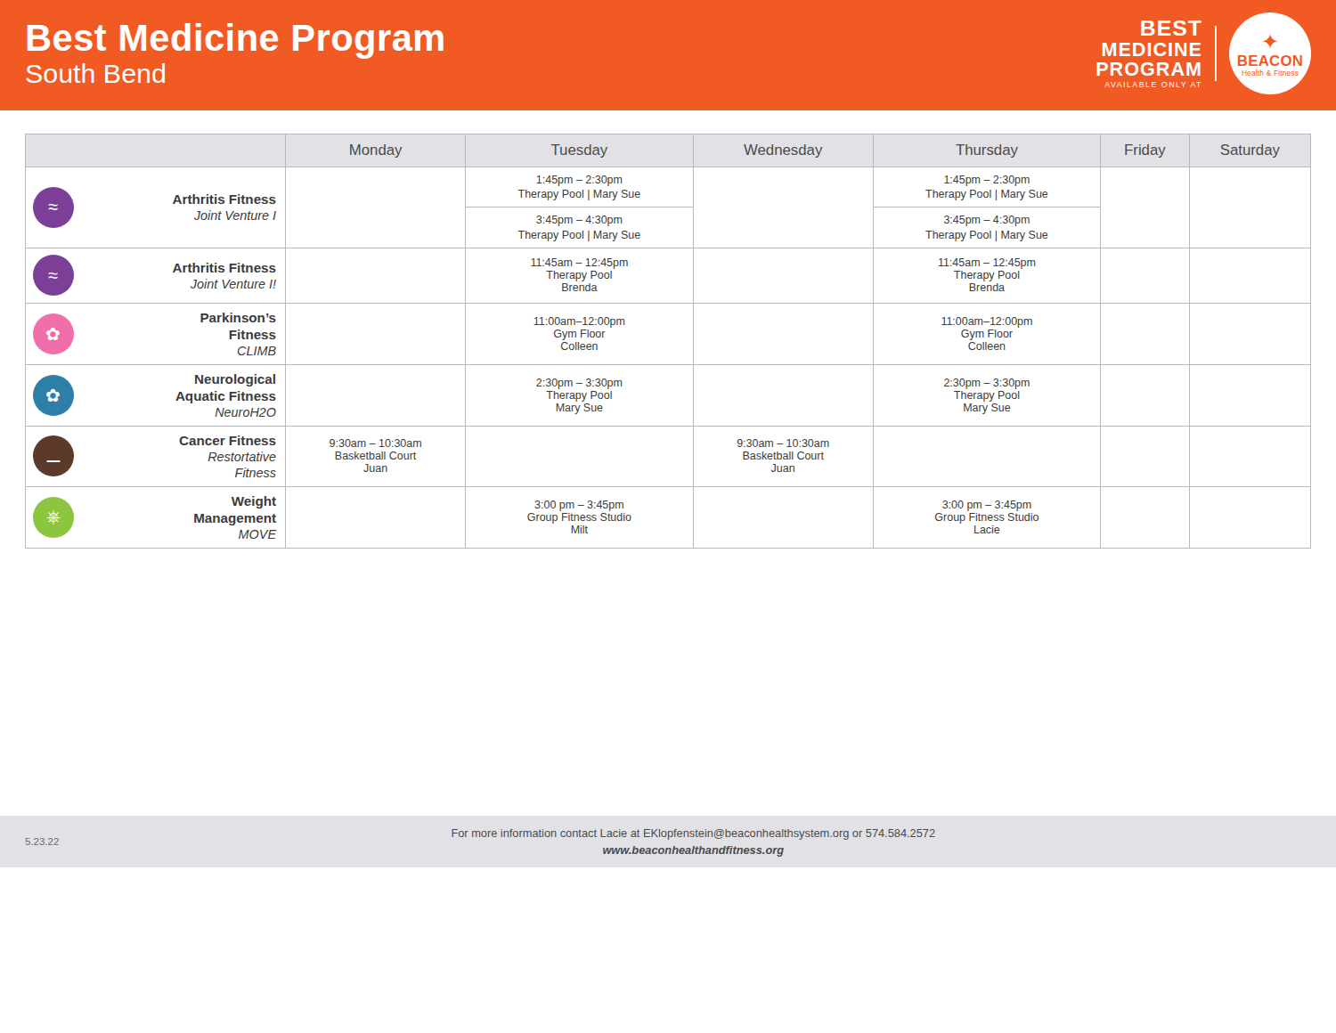Best Medicine Program
South Bend
BEST
MEDICINE
PROGRAM
AVAILABLE ONLY AT
✦
BEACON
Health & Fitness
| | Monday | Tuesday | Wednesday | Thursday | Friday | Saturday |
| --- | --- | --- | --- | --- | --- | --- |
| ≈ | Arthritis Fitness Joint Venture I | | 1:45pm – 2:30pm Therapy Pool / Mary Sue 3:45pm – 4:30pm Therapy Pool / Mary Sue | | 1:45pm – 2:30pm Therapy Pool / Mary Sue 3:45pm – 4:30pm Therapy Pool / Mary Sue | | |
| ≈ | Arthritis Fitness Joint Venture I! | | 11:45am – 12:45pm Therapy Pool Brenda | | 11:45am – 12:45pm Therapy Pool Brenda | | |
| ✿ | Parkinson’s Fitness CLIMB | | 11:00am–12:00pm Gym Floor Colleen | | 11:00am–12:00pm Gym Floor Colleen | | |
| ✿ | Neurological Aquatic Fitness NeuroH2O | | 2:30pm – 3:30pm Therapy Pool Mary Sue | | 2:30pm – 3:30pm Therapy Pool Mary Sue | | |
| ⚊ | Cancer Fitness Restortative Fitness | 9:30am – 10:30am Basketball Court Juan | | 9:30am – 10:30am Basketball Court Juan | | | |
| ⎈ | Weight Management MOVE | | 3:00 pm – 3:45pm Group Fitness Studio Milt | | 3:00 pm – 3:45pm Group Fitness Studio Lacie | | |
5.23.22
For more information contact Lacie at EKlopfenstein@beaconhealthsystem.org or 574.584.2572
www.beaconhealthandfitness.org